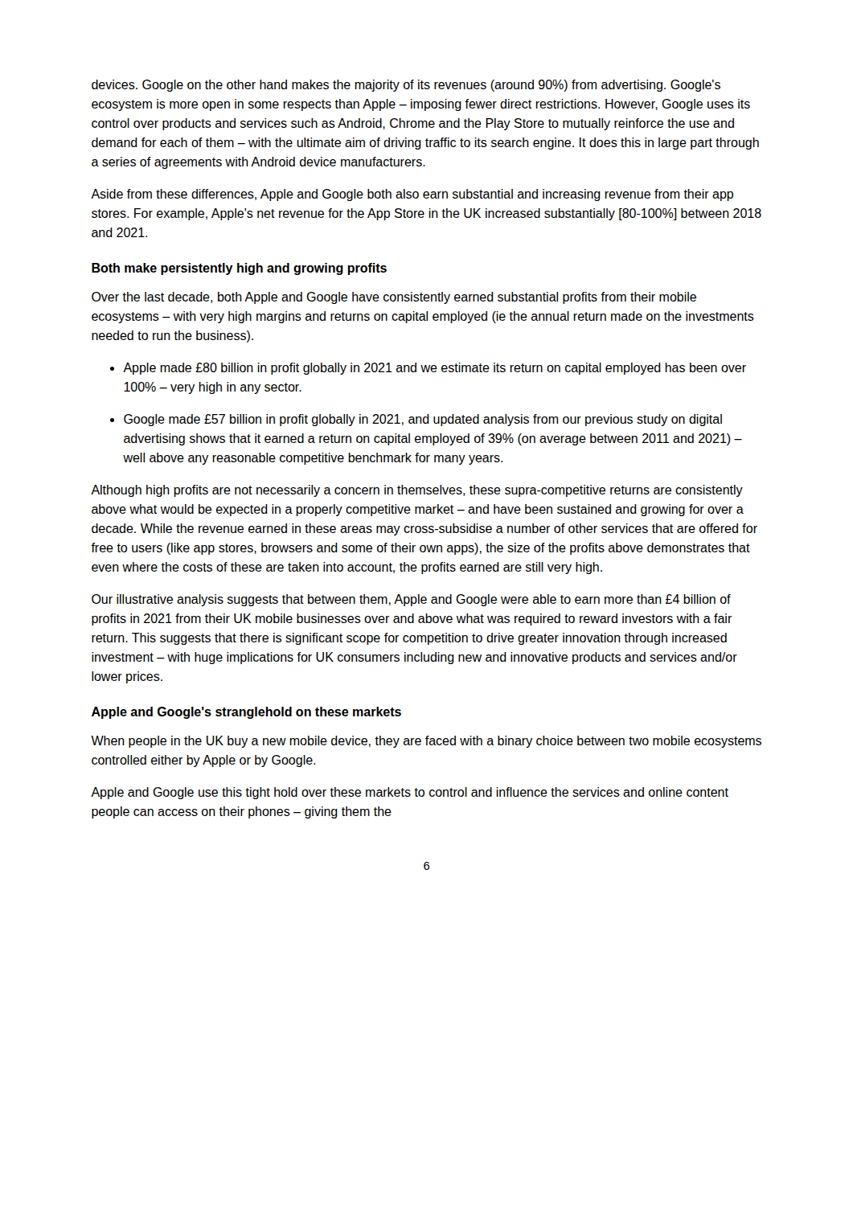devices. Google on the other hand makes the majority of its revenues (around 90%) from advertising. Google's ecosystem is more open in some respects than Apple – imposing fewer direct restrictions. However, Google uses its control over products and services such as Android, Chrome and the Play Store to mutually reinforce the use and demand for each of them – with the ultimate aim of driving traffic to its search engine. It does this in large part through a series of agreements with Android device manufacturers.
Aside from these differences, Apple and Google both also earn substantial and increasing revenue from their app stores. For example, Apple's net revenue for the App Store in the UK increased substantially [80-100%] between 2018 and 2021.
Both make persistently high and growing profits
Over the last decade, both Apple and Google have consistently earned substantial profits from their mobile ecosystems – with very high margins and returns on capital employed (ie the annual return made on the investments needed to run the business).
Apple made £80 billion in profit globally in 2021 and we estimate its return on capital employed has been over 100% – very high in any sector.
Google made £57 billion in profit globally in 2021, and updated analysis from our previous study on digital advertising shows that it earned a return on capital employed of 39% (on average between 2011 and 2021) – well above any reasonable competitive benchmark for many years.
Although high profits are not necessarily a concern in themselves, these supra-competitive returns are consistently above what would be expected in a properly competitive market – and have been sustained and growing for over a decade. While the revenue earned in these areas may cross-subsidise a number of other services that are offered for free to users (like app stores, browsers and some of their own apps), the size of the profits above demonstrates that even where the costs of these are taken into account, the profits earned are still very high.
Our illustrative analysis suggests that between them, Apple and Google were able to earn more than £4 billion of profits in 2021 from their UK mobile businesses over and above what was required to reward investors with a fair return. This suggests that there is significant scope for competition to drive greater innovation through increased investment – with huge implications for UK consumers including new and innovative products and services and/or lower prices.
Apple and Google's stranglehold on these markets
When people in the UK buy a new mobile device, they are faced with a binary choice between two mobile ecosystems controlled either by Apple or by Google.
Apple and Google use this tight hold over these markets to control and influence the services and online content people can access on their phones – giving them the
6